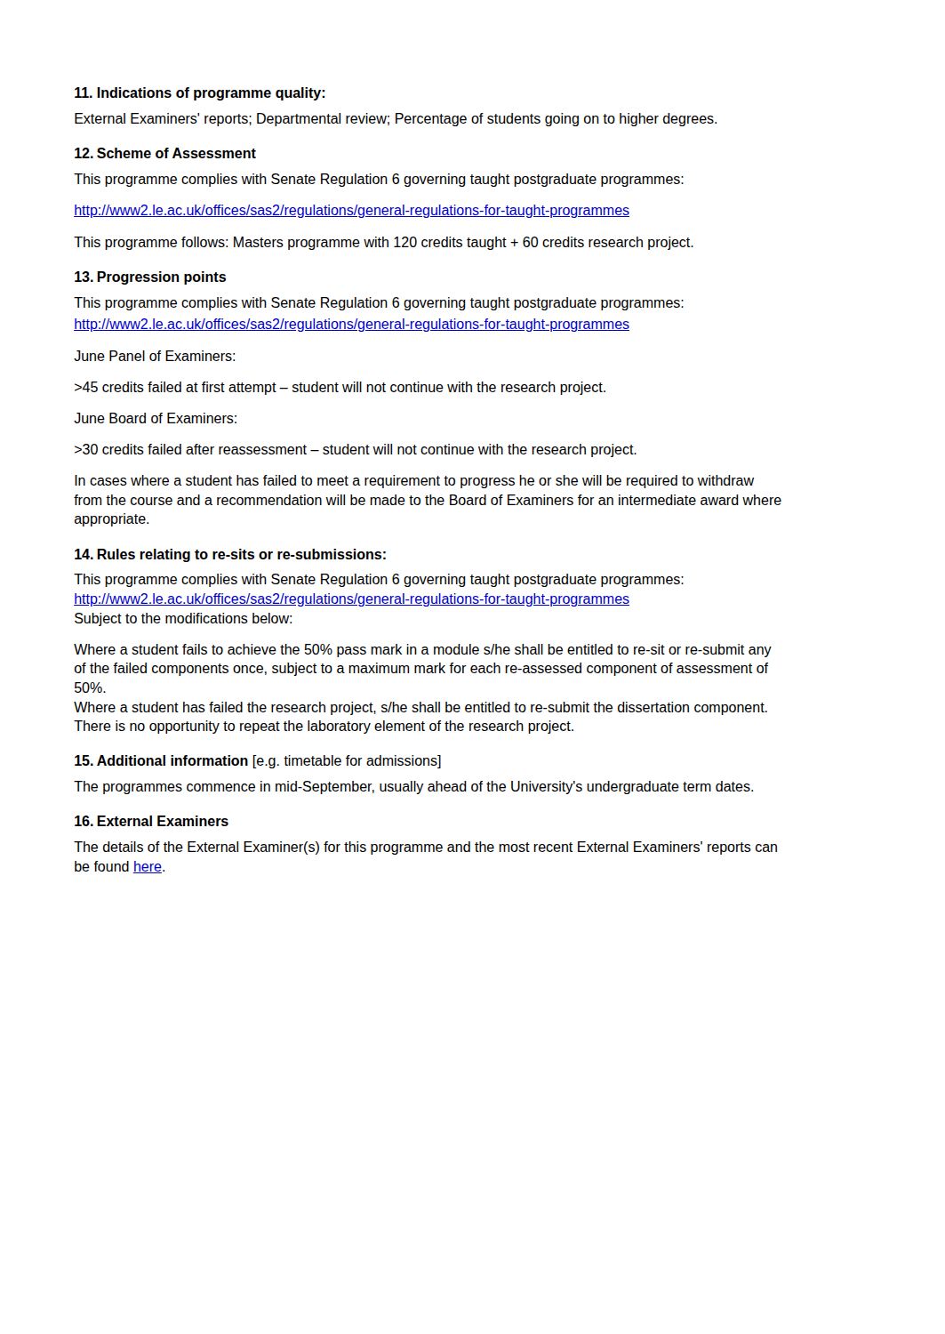11. Indications of programme quality:
External Examiners' reports; Departmental review; Percentage of students going on to higher degrees.
12. Scheme of Assessment
This programme complies with Senate Regulation 6 governing taught postgraduate programmes:
http://www2.le.ac.uk/offices/sas2/regulations/general-regulations-for-taught-programmes
This programme follows: Masters programme with 120 credits taught + 60 credits research project.
13. Progression points
This programme complies with Senate Regulation 6 governing taught postgraduate programmes:
http://www2.le.ac.uk/offices/sas2/regulations/general-regulations-for-taught-programmes
June Panel of Examiners:
>45 credits failed at first attempt – student will not continue with the research project.
June Board of Examiners:
>30 credits failed after reassessment – student will not continue with the research project.
In cases where a student has failed to meet a requirement to progress he or she will be required to withdraw from the course and a recommendation will be made to the Board of Examiners for an intermediate award where appropriate.
14. Rules relating to re-sits or re-submissions:
This programme complies with Senate Regulation 6 governing taught postgraduate programmes:
http://www2.le.ac.uk/offices/sas2/regulations/general-regulations-for-taught-programmes
Subject to the modifications below:
Where a student fails to achieve the 50% pass mark in a module s/he shall be entitled to re-sit or re-submit any of the failed components once, subject to a maximum mark for each re-assessed component of assessment of 50%.
Where a student has failed the research project, s/he shall be entitled to re-submit the dissertation component. There is no opportunity to repeat the laboratory element of the research project.
15. Additional information [e.g. timetable for admissions]
The programmes commence in mid-September, usually ahead of the University's undergraduate term dates.
16. External Examiners
The details of the External Examiner(s) for this programme and the most recent External Examiners' reports can be found here.